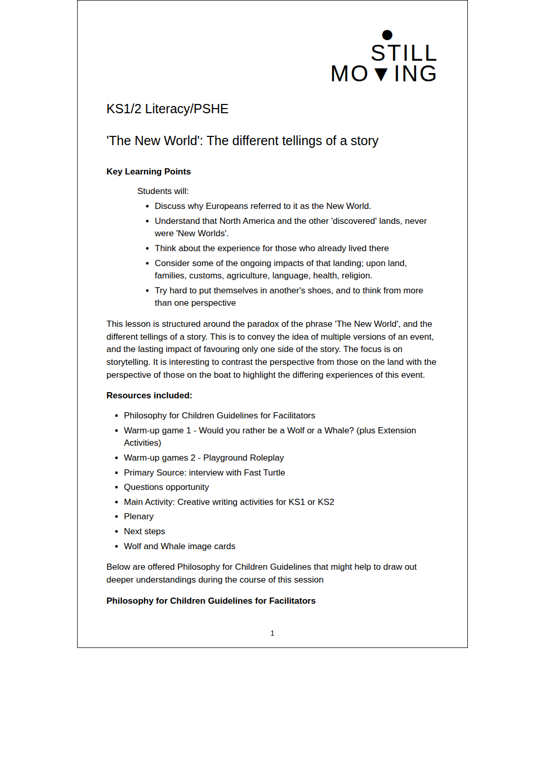● STILL MO▼ING
KS1/2 Literacy/PSHE
'The New World': The different tellings of a story
Key Learning Points
Students will:
Discuss why Europeans referred to it as the New World.
Understand that North America and the other 'discovered' lands, never were 'New Worlds'.
Think about the experience for those who already lived there
Consider some of the ongoing impacts of that landing; upon land, families, customs, agriculture, language, health, religion.
Try hard to put themselves in another's shoes, and to think from more than one perspective
This lesson is structured around the paradox of the phrase 'The New World', and the different tellings of a story. This is to convey the idea of multiple versions of an event, and the lasting impact of favouring only one side of the story. The focus is on storytelling. It is interesting to contrast the perspective from those on the land with the perspective of those on the boat to highlight the differing experiences of this event.
Resources included:
Philosophy for Children Guidelines for Facilitators
Warm-up game 1 - Would you rather be a Wolf or a Whale? (plus Extension Activities)
Warm-up games 2 - Playground Roleplay
Primary Source: interview with Fast Turtle
Questions opportunity
Main Activity: Creative writing activities for KS1 or KS2
Plenary
Next steps
Wolf and Whale image cards
Below are offered Philosophy for Children Guidelines that might help to draw out deeper understandings during the course of this session
Philosophy for Children Guidelines for Facilitators
1